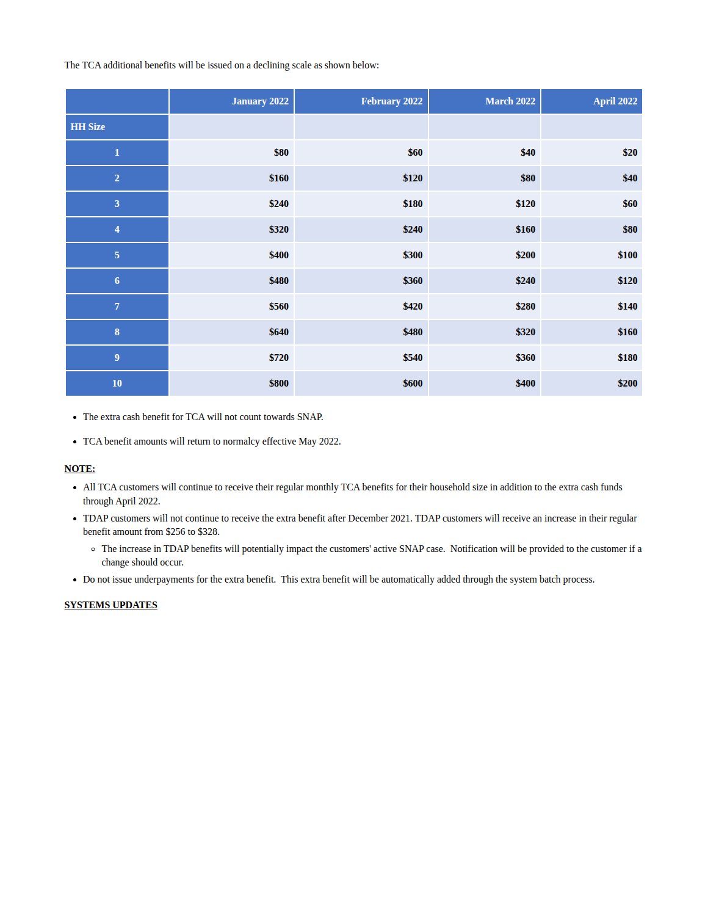The TCA additional benefits will be issued on a declining scale as shown below:
| | January 2022 | February 2022 | March 2022 | April 2022 |
| --- | --- | --- | --- | --- |
| HH Size | | | | |
| 1 | $80 | $60 | $40 | $20 |
| 2 | $160 | $120 | $80 | $40 |
| 3 | $240 | $180 | $120 | $60 |
| 4 | $320 | $240 | $160 | $80 |
| 5 | $400 | $300 | $200 | $100 |
| 6 | $480 | $360 | $240 | $120 |
| 7 | $560 | $420 | $280 | $140 |
| 8 | $640 | $480 | $320 | $160 |
| 9 | $720 | $540 | $360 | $180 |
| 10 | $800 | $600 | $400 | $200 |
The extra cash benefit for TCA will not count towards SNAP.
TCA benefit amounts will return to normalcy effective May 2022.
NOTE:
All TCA customers will continue to receive their regular monthly TCA benefits for their household size in addition to the extra cash funds through April 2022.
TDAP customers will not continue to receive the extra benefit after December 2021. TDAP customers will receive an increase in their regular benefit amount from $256 to $328.
The increase in TDAP benefits will potentially impact the customers' active SNAP case. Notification will be provided to the customer if a change should occur.
Do not issue underpayments for the extra benefit. This extra benefit will be automatically added through the system batch process.
SYSTEMS UPDATES